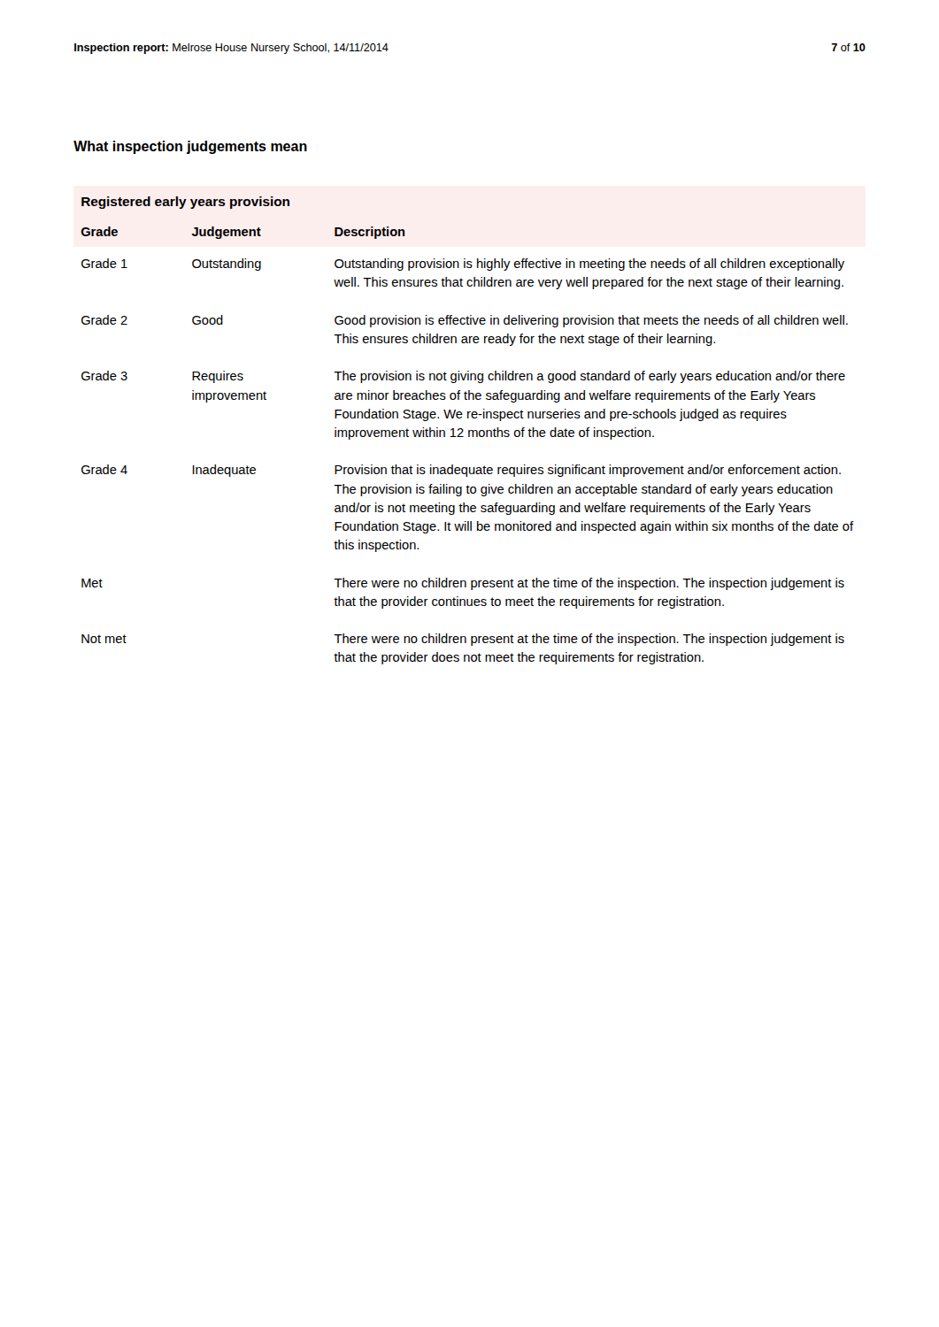Inspection report: Melrose House Nursery School, 14/11/2014
7 of 10
What inspection judgements mean
Registered early years provision
| Grade | Judgement | Description |
| --- | --- | --- |
| Grade 1 | Outstanding | Outstanding provision is highly effective in meeting the needs of all children exceptionally well. This ensures that children are very well prepared for the next stage of their learning. |
| Grade 2 | Good | Good provision is effective in delivering provision that meets the needs of all children well. This ensures children are ready for the next stage of their learning. |
| Grade 3 | Requires improvement | The provision is not giving children a good standard of early years education and/or there are minor breaches of the safeguarding and welfare requirements of the Early Years Foundation Stage. We re-inspect nurseries and pre-schools judged as requires improvement within 12 months of the date of inspection. |
| Grade 4 | Inadequate | Provision that is inadequate requires significant improvement and/or enforcement action. The provision is failing to give children an acceptable standard of early years education and/or is not meeting the safeguarding and welfare requirements of the Early Years Foundation Stage. It will be monitored and inspected again within six months of the date of this inspection. |
| Met | | There were no children present at the time of the inspection. The inspection judgement is that the provider continues to meet the requirements for registration. |
| Not met | | There were no children present at the time of the inspection. The inspection judgement is that the provider does not meet the requirements for registration. |